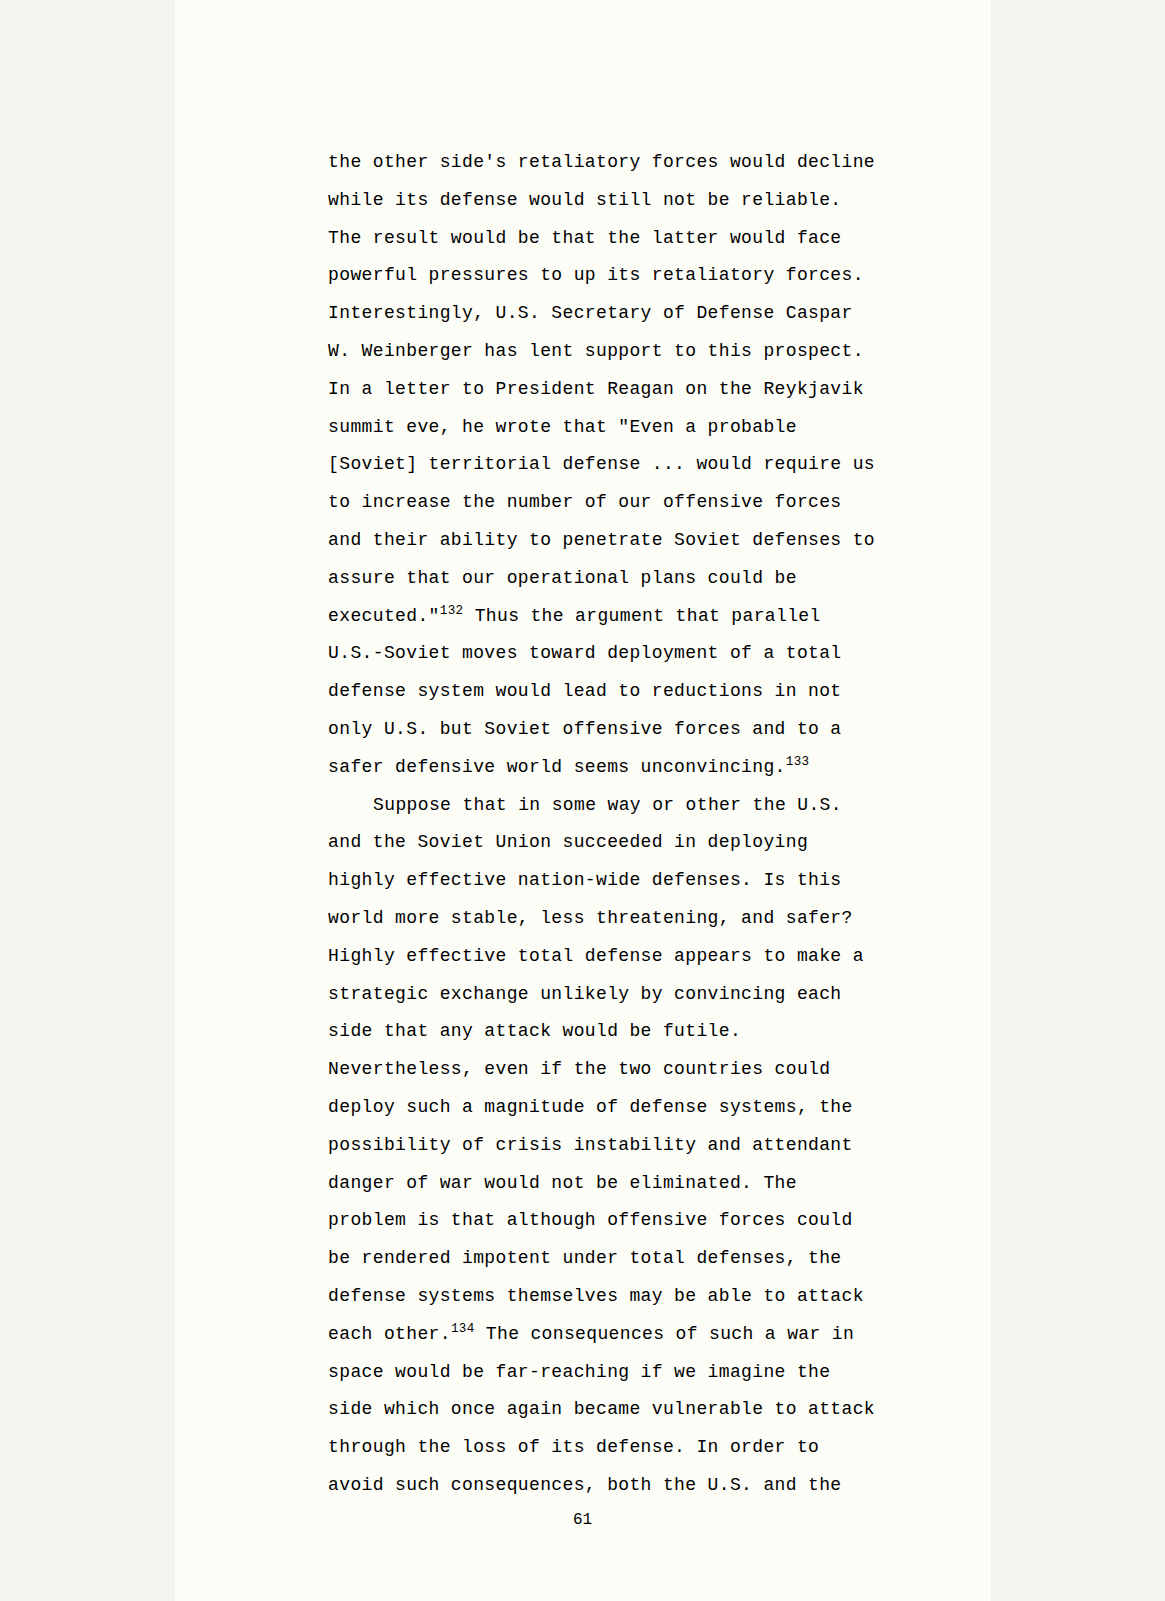the other side's retaliatory forces would decline while its defense would still not be reliable. The result would be that the latter would face powerful pressures to up its retaliatory forces. Interestingly, U.S. Secretary of Defense Caspar W. Weinberger has lent support to this prospect. In a letter to President Reagan on the Reykjavik summit eve, he wrote that "Even a probable [Soviet] territorial defense ... would require us to increase the number of our offensive forces and their ability to penetrate Soviet defenses to assure that our operational plans could be executed."132 Thus the argument that parallel U.S.-Soviet moves toward deployment of a total defense system would lead to reductions in not only U.S. but Soviet offensive forces and to a safer defensive world seems unconvincing.133
Suppose that in some way or other the U.S. and the Soviet Union succeeded in deploying highly effective nation-wide defenses. Is this world more stable, less threatening, and safer? Highly effective total defense appears to make a strategic exchange unlikely by convincing each side that any attack would be futile. Nevertheless, even if the two countries could deploy such a magnitude of defense systems, the possibility of crisis instability and attendant danger of war would not be eliminated. The problem is that although offensive forces could be rendered impotent under total defenses, the defense systems themselves may be able to attack each other.134 The consequences of such a war in space would be far-reaching if we imagine the side which once again became vulnerable to attack through the loss of its defense. In order to avoid such consequences, both the U.S. and the
61